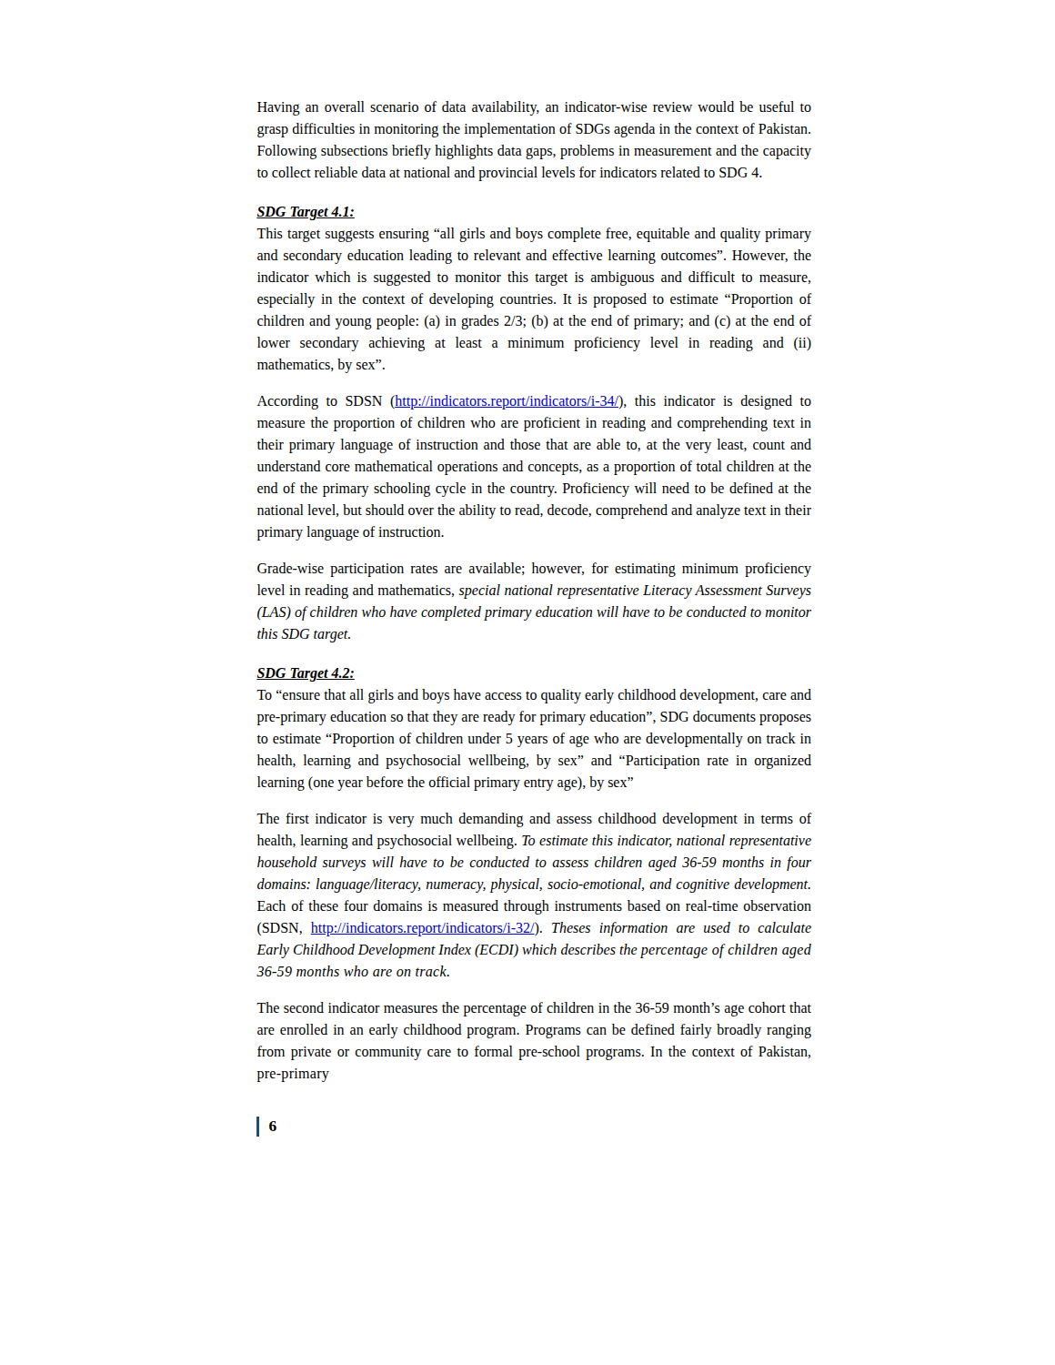Having an overall scenario of data availability, an indicator-wise review would be useful to grasp difficulties in monitoring the implementation of SDGs agenda in the context of Pakistan. Following subsections briefly highlights data gaps, problems in measurement and the capacity to collect reliable data at national and provincial levels for indicators related to SDG 4.
SDG Target 4.1:
This target suggests ensuring “all girls and boys complete free, equitable and quality primary and secondary education leading to relevant and effective learning outcomes”. However, the indicator which is suggested to monitor this target is ambiguous and difficult to measure, especially in the context of developing countries. It is proposed to estimate “Proportion of children and young people: (a) in grades 2/3; (b) at the end of primary; and (c) at the end of lower secondary achieving at least a minimum proficiency level in reading and (ii) mathematics, by sex”.
According to SDSN (http://indicators.report/indicators/i-34/), this indicator is designed to measure the proportion of children who are proficient in reading and comprehending text in their primary language of instruction and those that are able to, at the very least, count and understand core mathematical operations and concepts, as a proportion of total children at the end of the primary schooling cycle in the country. Proficiency will need to be defined at the national level, but should over the ability to read, decode, comprehend and analyze text in their primary language of instruction.
Grade-wise participation rates are available; however, for estimating minimum proficiency level in reading and mathematics, special national representative Literacy Assessment Surveys (LAS) of children who have completed primary education will have to be conducted to monitor this SDG target.
SDG Target 4.2:
To “ensure that all girls and boys have access to quality early childhood development, care and pre-primary education so that they are ready for primary education”, SDG documents proposes to estimate “Proportion of children under 5 years of age who are developmentally on track in health, learning and psychosocial wellbeing, by sex” and “Participation rate in organized learning (one year before the official primary entry age), by sex”
The first indicator is very much demanding and assess childhood development in terms of health, learning and psychosocial wellbeing. To estimate this indicator, national representative household surveys will have to be conducted to assess children aged 36-59 months in four domains: language/literacy, numeracy, physical, socio-emotional, and cognitive development. Each of these four domains is measured through instruments based on real-time observation (SDSN, http://indicators.report/indicators/i-32/). Theses information are used to calculate Early Childhood Development Index (ECDI) which describes the percentage of children aged 36-59 months who are on track.
The second indicator measures the percentage of children in the 36-59 month’s age cohort that are enrolled in an early childhood program. Programs can be defined fairly broadly ranging from private or community care to formal pre-school programs. In the context of Pakistan, pre-primary
6